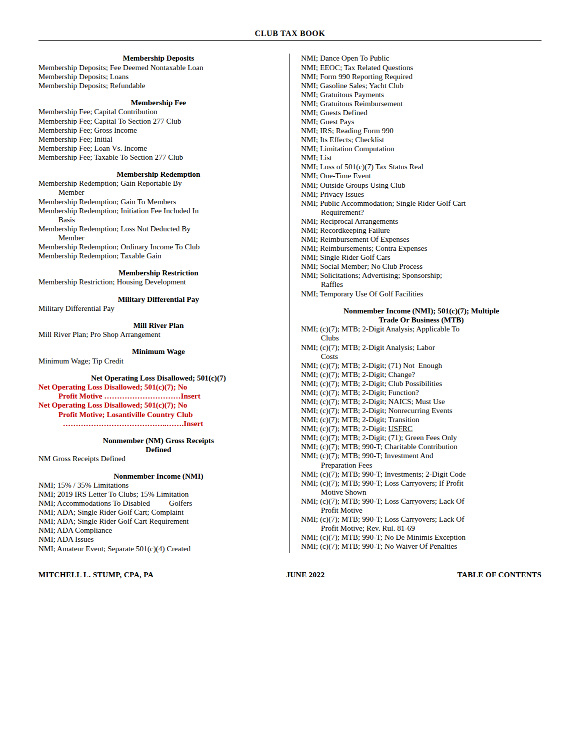CLUB TAX BOOK
Membership Deposits
Membership Deposits; Fee Deemed Nontaxable Loan
Membership Deposits; Loans
Membership Deposits; Refundable
Membership Fee
Membership Fee; Capital Contribution
Membership Fee; Capital To Section 277 Club
Membership Fee; Gross Income
Membership Fee; Initial
Membership Fee; Loan Vs. Income
Membership Fee; Taxable To Section 277 Club
Membership Redemption
Membership Redemption; Gain Reportable ByMember
Membership Redemption; Gain To Members
Membership Redemption; Initiation Fee Included InBasis
Membership Redemption; Loss Not Deducted ByMember
Membership Redemption; Ordinary Income To Club
Membership Redemption; Taxable Gain
Membership Restriction
Membership Restriction; Housing Development
Military Differential Pay
Military Differential Pay
Mill River Plan
Mill River Plan; Pro Shop Arrangement
Minimum Wage
Minimum Wage; Tip Credit
Net Operating Loss Disallowed; 501(c)(7)
Net Operating Loss Disallowed; 501(c)(7); NoProfit Motive …………………………Insert
Net Operating Loss Disallowed; 501(c)(7); NoProfit Motive; Losantiville Country Club…………………………………..…….Insert
Nonmember (NM) Gross Receipts
Defined
NM Gross Receipts Defined
Nonmember Income (NMI)
NMI; 15% / 35% Limitations
NMI; 2019 IRS Letter To Clubs; 15% Limitation
NMI; Accommodations To Disabled Golfers
NMI; ADA; Single Rider Golf Cart; Complaint
NMI; ADA; Single Rider Golf Cart Requirement
NMI; ADA Compliance
NMI; ADA Issues
NMI; Amateur Event; Separate 501(c)(4) Created
NMI; Dance Open To Public
NMI; EEOC; Tax Related Questions
NMI; Form 990 Reporting Required
NMI; Gasoline Sales; Yacht Club
NMI; Gratuitous Payments
NMI; Gratuitous Reimbursement
NMI; Guests Defined
NMI; Guest Pays
NMI; IRS; Reading Form 990
NMI; Its Effects; Checklist
NMI; Limitation Computation
NMI; List
NMI; Loss of 501(c)(7) Tax Status Real
NMI; One-Time Event
NMI; Outside Groups Using Club
NMI; Privacy Issues
NMI; Public Accommodation; Single Rider Golf CartRequirement?
NMI; Reciprocal Arrangements
NMI; Recordkeeping Failure
NMI; Reimbursement Of Expenses
NMI; Reimbursements; Contra Expenses
NMI; Single Rider Golf Cars
NMI; Social Member; No Club Process
NMI; Solicitations; Advertising; Sponsorship;Raffles
NMI; Temporary Use Of Golf Facilities
Nonmember Income (NMI); 501(c)(7); Multiple
Trade Or Business (MTB)
NMI; (c)(7); MTB; 2-Digit Analysis; Applicable ToClubs
NMI; (c)(7); MTB; 2-Digit Analysis; LaborCosts
NMI; (c)(7); MTB; 2-Digit; (71) Not Enough
NMI; (c)(7); MTB; 2-Digit; Change?
NMI; (c)(7); MTB; 2-Digit; Club Possibilities
NMI; (c)(7); MTB; 2-Digit; Function?
NMI; (c)(7); MTB; 2-Digit; NAICS; Must Use
NMI; (c)(7); MTB; 2-Digit; Nonrecurring Events
NMI; (c)(7); MTB; 2-Digit; Transition
NMI; (c)(7); MTB; 2-Digit; USFRC
NMI; (c)(7); MTB; 2-Digit; (71); Green Fees Only
NMI; (c)(7); MTB; 990-T; Charitable Contribution
NMI; (c)(7); MTB; 990-T; Investment AndPreparation Fees
NMI; (c)(7); MTB; 990-T; Investments; 2-Digit Code
NMI; (c)(7); MTB; 990-T; Loss Carryovers; If ProfitMotive Shown
NMI; (c)(7); MTB; 990-T; Loss Carryovers; Lack OfProfit Motive
NMI; (c)(7); MTB; 990-T; Loss Carryovers; Lack OfProfit Motive; Rev. Rul. 81-69
NMI; (c)(7); MTB; 990-T; No De Minimis Exception
NMI; (c)(7); MTB; 990-T; No Waiver Of Penalties
MITCHELL L. STUMP, CPA, PA JUNE 2022 TABLE OF CONTENTS